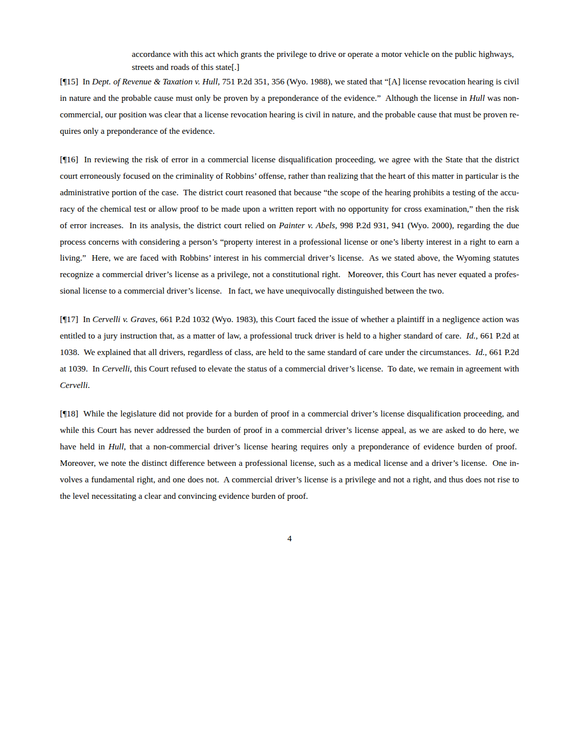accordance with this act which grants the privilege to drive or operate a motor vehicle on the public highways, streets and roads of this state[.]
[¶15] In Dept. of Revenue & Taxation v. Hull, 751 P.2d 351, 356 (Wyo. 1988), we stated that “[A] license revocation hearing is civil in nature and the probable cause must only be proven by a preponderance of the evidence.” Although the license in Hull was non-commercial, our position was clear that a license revocation hearing is civil in nature, and the probable cause that must be proven requires only a preponderance of the evidence.
[¶16] In reviewing the risk of error in a commercial license disqualification proceeding, we agree with the State that the district court erroneously focused on the criminality of Robbins’ offense, rather than realizing that the heart of this matter in particular is the administrative portion of the case. The district court reasoned that because “the scope of the hearing prohibits a testing of the accuracy of the chemical test or allow proof to be made upon a written report with no opportunity for cross examination,” then the risk of error increases. In its analysis, the district court relied on Painter v. Abels, 998 P.2d 931, 941 (Wyo. 2000), regarding the due process concerns with considering a person’s “property interest in a professional license or one’s liberty interest in a right to earn a living.” Here, we are faced with Robbins’ interest in his commercial driver’s license. As we stated above, the Wyoming statutes recognize a commercial driver’s license as a privilege, not a constitutional right. Moreover, this Court has never equated a professional license to a commercial driver’s license. In fact, we have unequivocally distinguished between the two.
[¶17] In Cervelli v. Graves, 661 P.2d 1032 (Wyo. 1983), this Court faced the issue of whether a plaintiff in a negligence action was entitled to a jury instruction that, as a matter of law, a professional truck driver is held to a higher standard of care. Id., 661 P.2d at 1038. We explained that all drivers, regardless of class, are held to the same standard of care under the circumstances. Id., 661 P.2d at 1039. In Cervelli, this Court refused to elevate the status of a commercial driver’s license. To date, we remain in agreement with Cervelli.
[¶18] While the legislature did not provide for a burden of proof in a commercial driver’s license disqualification proceeding, and while this Court has never addressed the burden of proof in a commercial driver’s license appeal, as we are asked to do here, we have held in Hull, that a non-commercial driver’s license hearing requires only a preponderance of evidence burden of proof. Moreover, we note the distinct difference between a professional license, such as a medical license and a driver’s license. One involves a fundamental right, and one does not. A commercial driver’s license is a privilege and not a right, and thus does not rise to the level necessitating a clear and convincing evidence burden of proof.
4